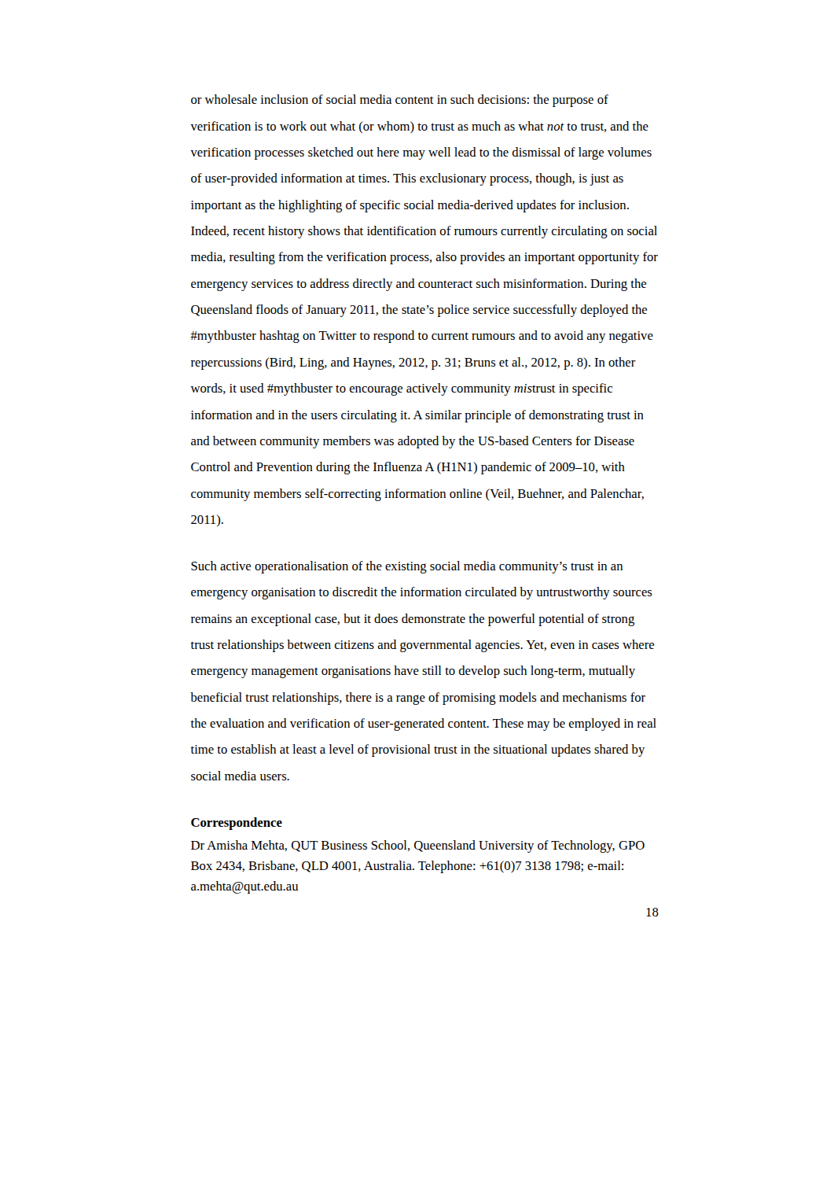or wholesale inclusion of social media content in such decisions: the purpose of verification is to work out what (or whom) to trust as much as what not to trust, and the verification processes sketched out here may well lead to the dismissal of large volumes of user-provided information at times. This exclusionary process, though, is just as important as the highlighting of specific social media-derived updates for inclusion. Indeed, recent history shows that identification of rumours currently circulating on social media, resulting from the verification process, also provides an important opportunity for emergency services to address directly and counteract such misinformation. During the Queensland floods of January 2011, the state’s police service successfully deployed the #mythbuster hashtag on Twitter to respond to current rumours and to avoid any negative repercussions (Bird, Ling, and Haynes, 2012, p. 31; Bruns et al., 2012, p. 8). In other words, it used #mythbuster to encourage actively community mistrust in specific information and in the users circulating it. A similar principle of demonstrating trust in and between community members was adopted by the US-based Centers for Disease Control and Prevention during the Influenza A (H1N1) pandemic of 2009–10, with community members self-correcting information online (Veil, Buehner, and Palenchar, 2011).
Such active operationalisation of the existing social media community’s trust in an emergency organisation to discredit the information circulated by untrustworthy sources remains an exceptional case, but it does demonstrate the powerful potential of strong trust relationships between citizens and governmental agencies. Yet, even in cases where emergency management organisations have still to develop such long-term, mutually beneficial trust relationships, there is a range of promising models and mechanisms for the evaluation and verification of user-generated content. These may be employed in real time to establish at least a level of provisional trust in the situational updates shared by social media users.
Correspondence
Dr Amisha Mehta, QUT Business School, Queensland University of Technology, GPO Box 2434, Brisbane, QLD 4001, Australia. Telephone: +61(0)7 3138 1798; e-mail: a.mehta@qut.edu.au
18